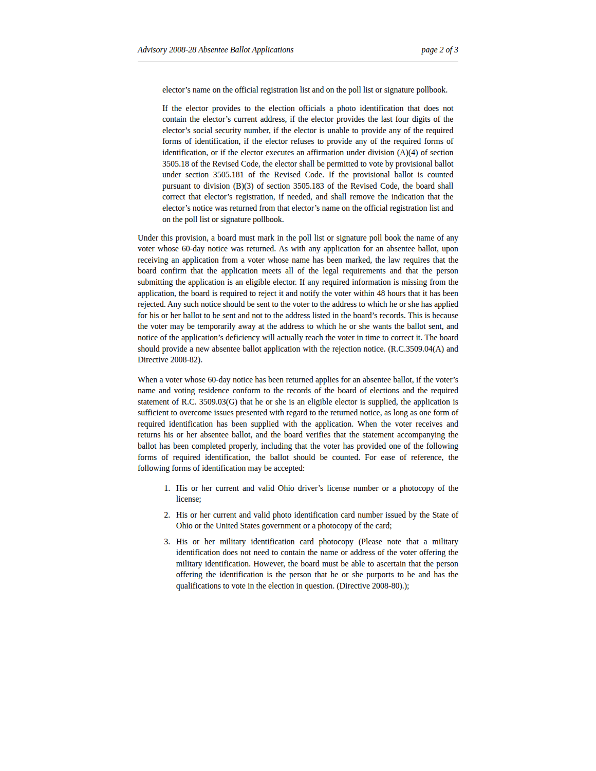Advisory 2008-28 Absentee Ballot Applications page 2 of 3
elector’s name on the official registration list and on the poll list or signature pollbook.
If the elector provides to the election officials a photo identification that does not contain the elector’s current address, if the elector provides the last four digits of the elector’s social security number, if the elector is unable to provide any of the required forms of identification, if the elector refuses to provide any of the required forms of identification, or if the elector executes an affirmation under division (A)(4) of section 3505.18 of the Revised Code, the elector shall be permitted to vote by provisional ballot under section 3505.181 of the Revised Code. If the provisional ballot is counted pursuant to division (B)(3) of section 3505.183 of the Revised Code, the board shall correct that elector’s registration, if needed, and shall remove the indication that the elector’s notice was returned from that elector’s name on the official registration list and on the poll list or signature pollbook.
Under this provision, a board must mark in the poll list or signature poll book the name of any voter whose 60-day notice was returned. As with any application for an absentee ballot, upon receiving an application from a voter whose name has been marked, the law requires that the board confirm that the application meets all of the legal requirements and that the person submitting the application is an eligible elector. If any required information is missing from the application, the board is required to reject it and notify the voter within 48 hours that it has been rejected. Any such notice should be sent to the voter to the address to which he or she has applied for his or her ballot to be sent and not to the address listed in the board’s records. This is because the voter may be temporarily away at the address to which he or she wants the ballot sent, and notice of the application’s deficiency will actually reach the voter in time to correct it. The board should provide a new absentee ballot application with the rejection notice. (R.C.3509.04(A) and Directive 2008-82).
When a voter whose 60-day notice has been returned applies for an absentee ballot, if the voter’s name and voting residence conform to the records of the board of elections and the required statement of R.C. 3509.03(G) that he or she is an eligible elector is supplied, the application is sufficient to overcome issues presented with regard to the returned notice, as long as one form of required identification has been supplied with the application. When the voter receives and returns his or her absentee ballot, and the board verifies that the statement accompanying the ballot has been completed properly, including that the voter has provided one of the following forms of required identification, the ballot should be counted. For ease of reference, the following forms of identification may be accepted:
His or her current and valid Ohio driver’s license number or a photocopy of the license;
His or her current and valid photo identification card number issued by the State of Ohio or the United States government or a photocopy of the card;
His or her military identification card photocopy (Please note that a military identification does not need to contain the name or address of the voter offering the military identification. However, the board must be able to ascertain that the person offering the identification is the person that he or she purports to be and has the qualifications to vote in the election in question. (Directive 2008-80).);